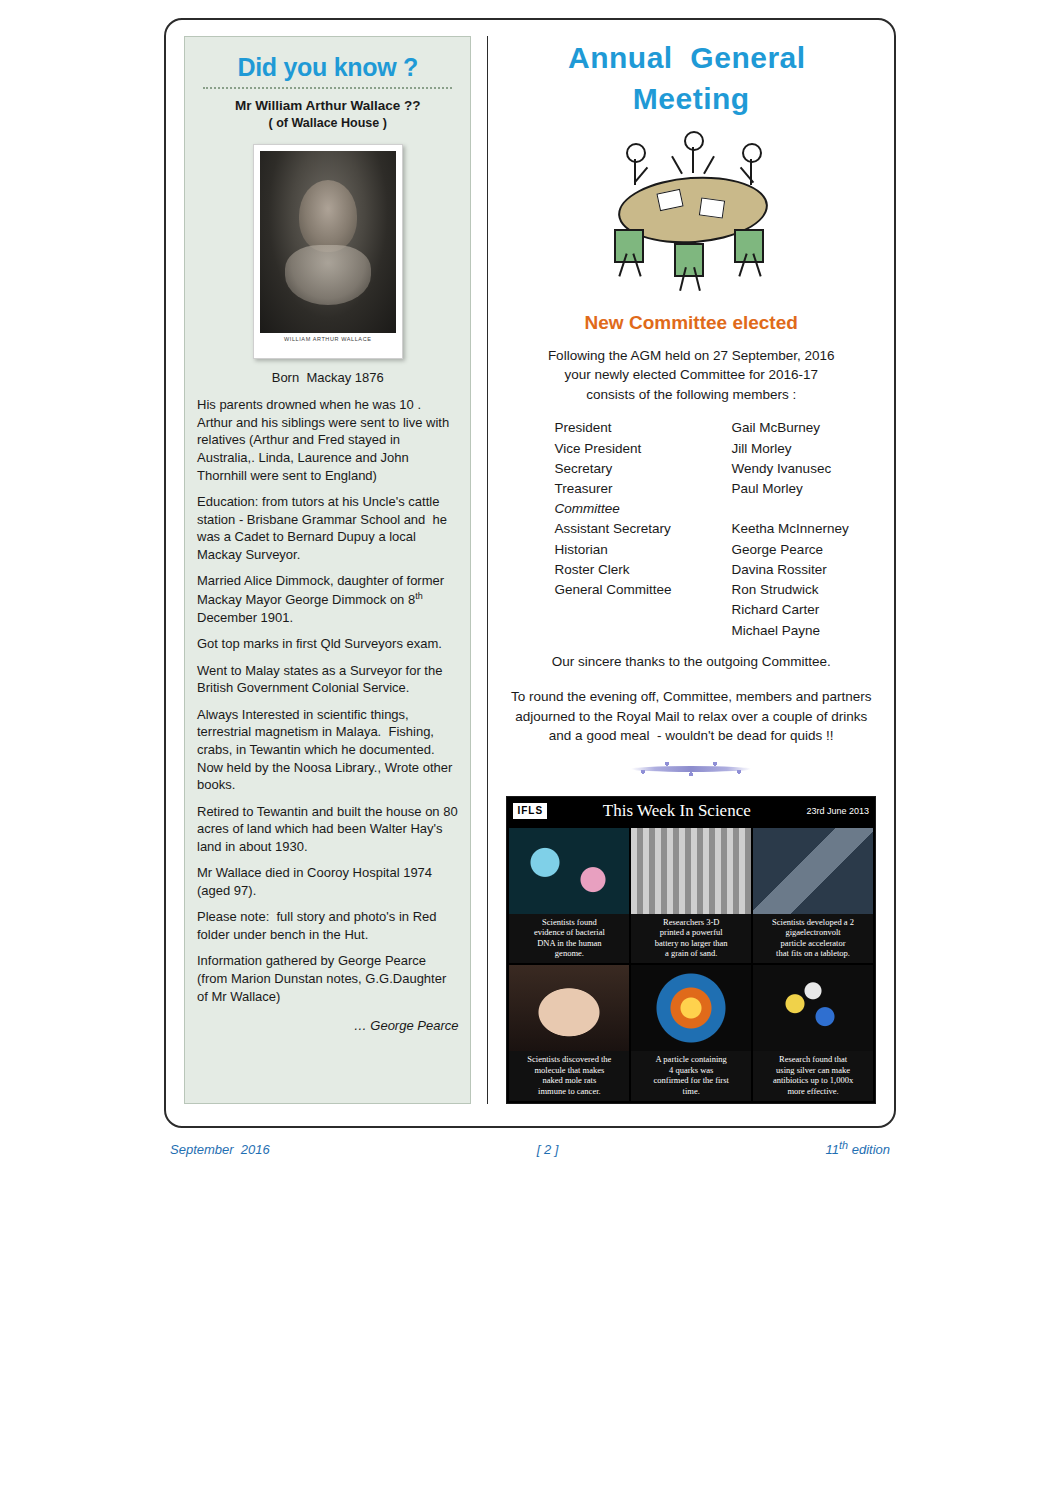Did you know ?
Mr William Arthur Wallace ?? ( of Wallace House )
William Arthur Wallace
Born Mackay 1876
His parents drowned when he was 10 . Arthur and his siblings were sent to live with relatives (Arthur and Fred stayed in Australia,. Linda, Laurence and John Thornhill were sent to England)
Education: from tutors at his Uncle's cattle station - Brisbane Grammar School and he was a Cadet to Bernard Dupuy a local Mackay Surveyor.
Married Alice Dimmock, daughter of former Mackay Mayor George Dimmock on 8th December 1901.
Got top marks in first Qld Surveyors exam.
Went to Malay states as a Surveyor for the British Government Colonial Service.
Always Interested in scientific things, terrestrial magnetism in Malaya. Fishing, crabs, in Tewantin which he documented. Now held by the Noosa Library., Wrote other books.
Retired to Tewantin and built the house on 80 acres of land which had been Walter Hay's land in about 1930.
Mr Wallace died in Cooroy Hospital 1974 (aged 97).
Please note: full story and photo's in Red folder under bench in the Hut.
Information gathered by George Pearce (from Marion Dunstan notes, G.G.Daughter of Mr Wallace)
… George Pearce
Annual General Meeting
New Committee elected
Following the AGM held on 27 September, 2016
your newly elected Committee for 2016-17
consists of the following members :
| President | Gail McBurney |
| Vice President | Jill Morley |
| Secretary | Wendy Ivanusec |
| Treasurer | Paul Morley |
| Committee | |
| Assistant Secretary | Keetha McInnerney |
| Historian | George Pearce |
| Roster Clerk | Davina Rossiter |
| General Committee | Ron Strudwick |
| | Richard Carter |
| | Michael Payne |
Our sincere thanks to the outgoing Committee.
To round the evening off, Committee, members and partners
adjourned to the Royal Mail to relax over a couple of drinks
and a good meal - wouldn't be dead for quids !!
IFLS This Week In Science 23rd June 2013
Scientists found
evidence of bacterial
DNA in the human
genome.
Researchers 3-D
printed a powerful
battery no larger than
a grain of sand.
Scientists developed a 2
gigaelectronvolt
particle accelerator
that fits on a tabletop.
Scientists discovered the
molecule that makes
naked mole rats
immune to cancer.
A particle containing
4 quarks was
confirmed for the first
time.
Research found that
using silver can make
antibiotics up to 1,000x
more effective.
September 2016
[ 2 ]
11th edition